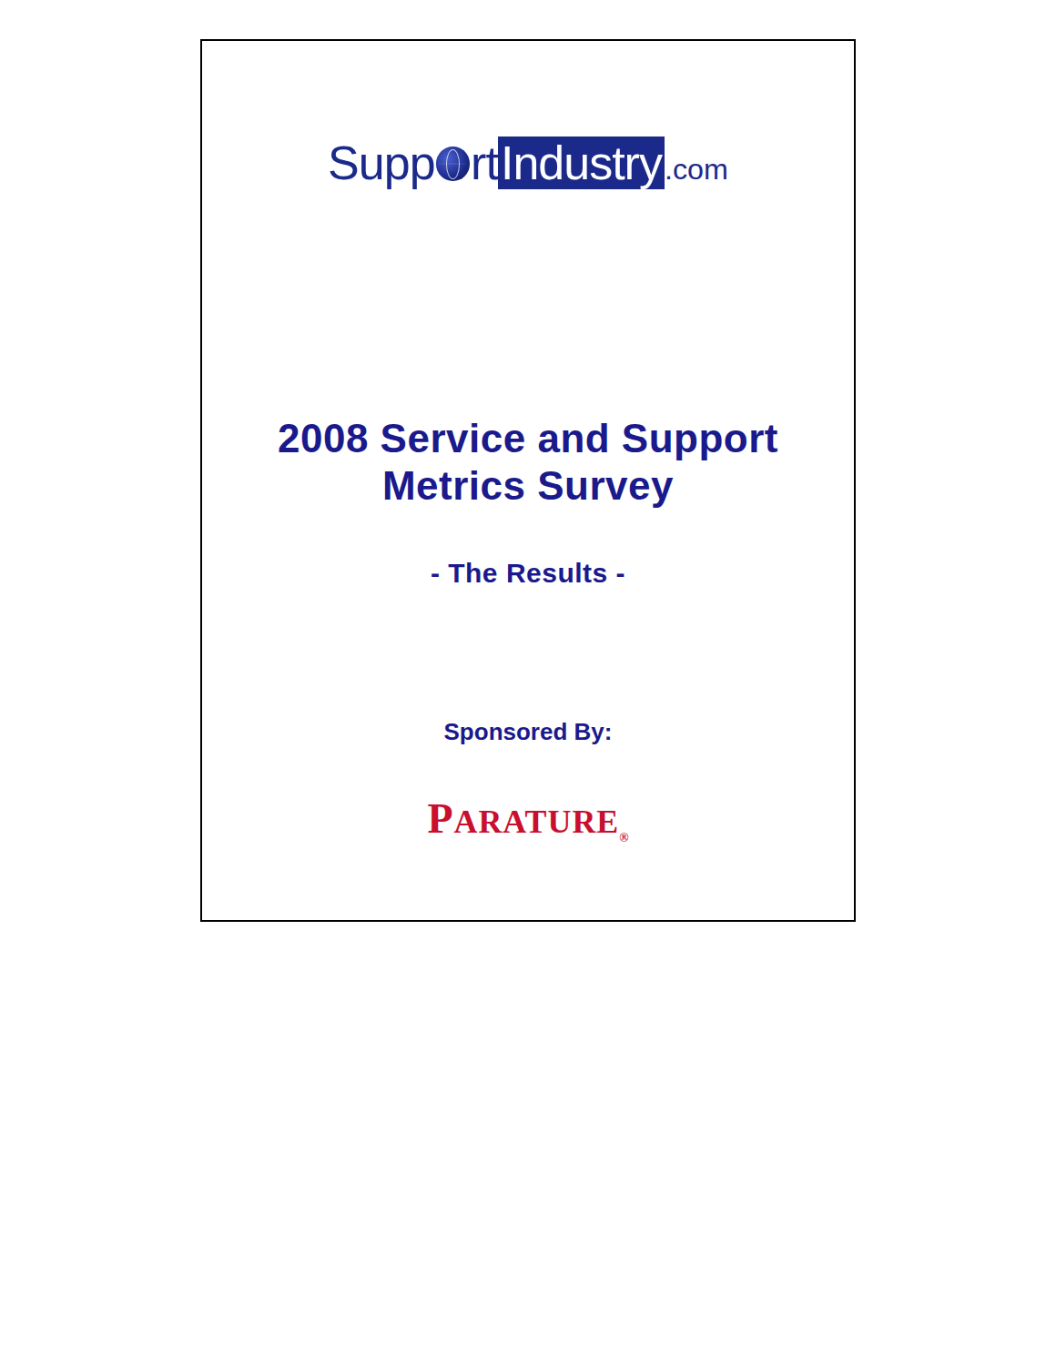Supp rtIndustry.com
2008 Service and Support
Metrics Survey
- The Results -
Sponsored By:
PARATURE®